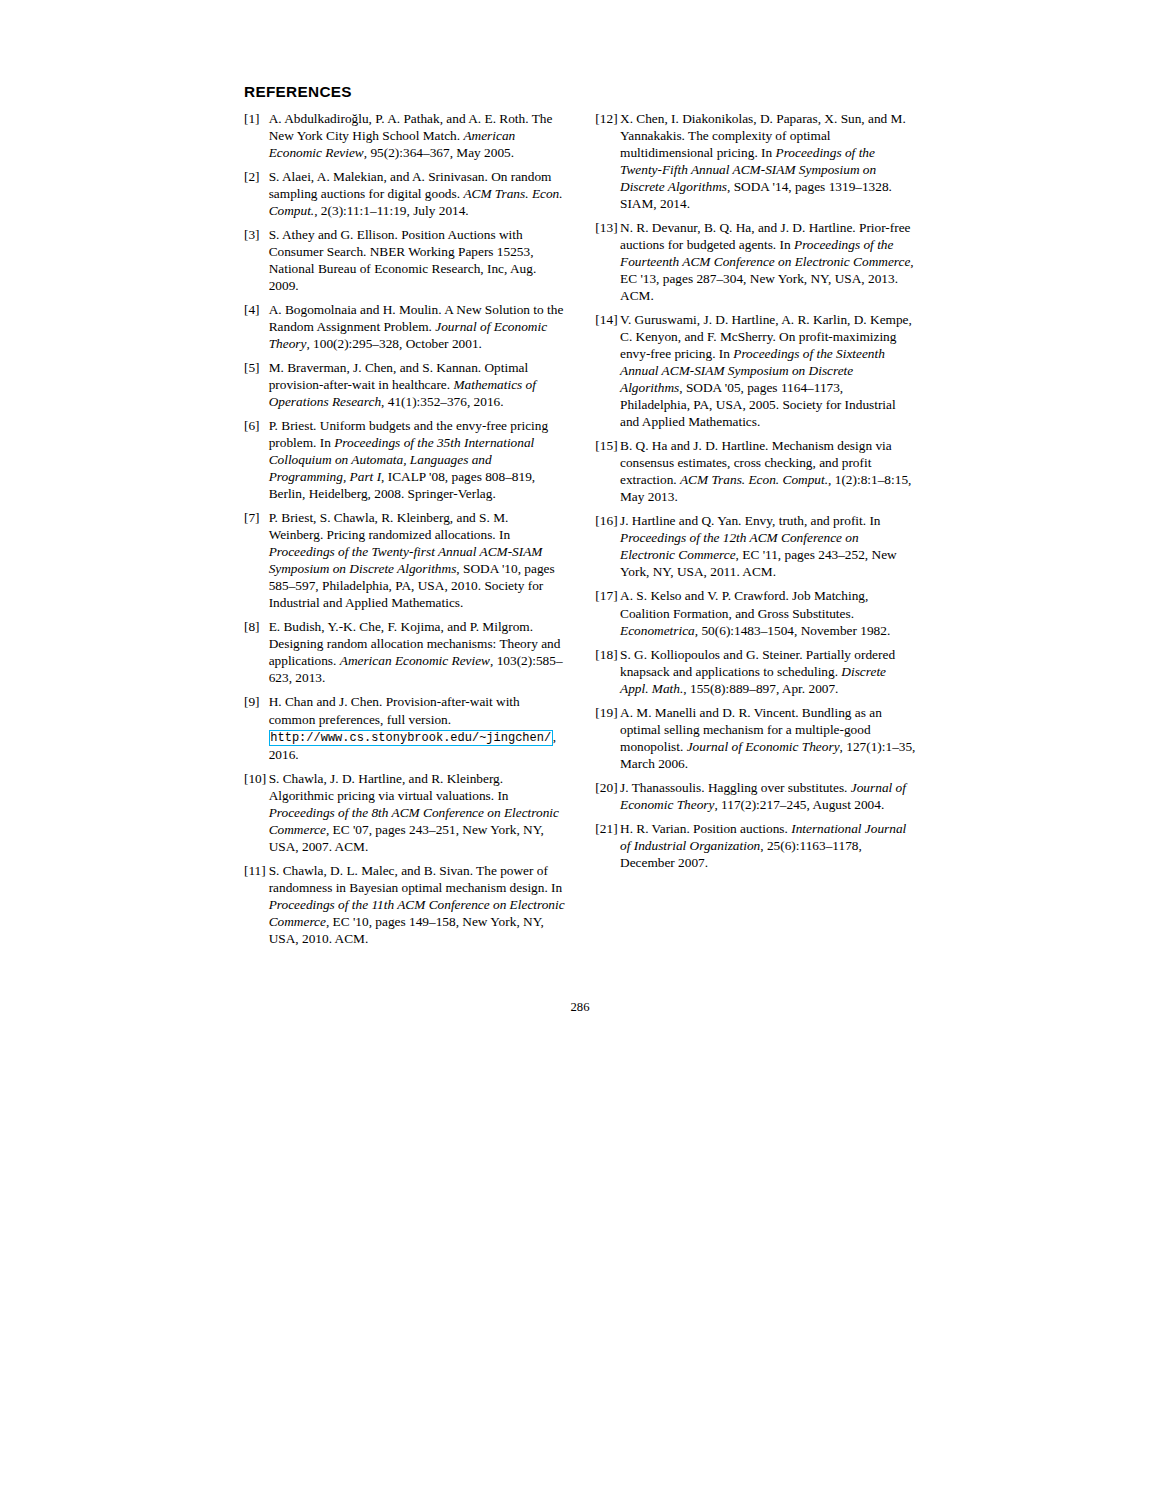REFERENCES
[1] A. Abdulkadiroğlu, P. A. Pathak, and A. E. Roth. The New York City High School Match. American Economic Review, 95(2):364–367, May 2005.
[2] S. Alaei, A. Malekian, and A. Srinivasan. On random sampling auctions for digital goods. ACM Trans. Econ. Comput., 2(3):11:1–11:19, July 2014.
[3] S. Athey and G. Ellison. Position Auctions with Consumer Search. NBER Working Papers 15253, National Bureau of Economic Research, Inc, Aug. 2009.
[4] A. Bogomolnaia and H. Moulin. A New Solution to the Random Assignment Problem. Journal of Economic Theory, 100(2):295–328, October 2001.
[5] M. Braverman, J. Chen, and S. Kannan. Optimal provision-after-wait in healthcare. Mathematics of Operations Research, 41(1):352–376, 2016.
[6] P. Briest. Uniform budgets and the envy-free pricing problem. In Proceedings of the 35th International Colloquium on Automata, Languages and Programming, Part I, ICALP '08, pages 808–819, Berlin, Heidelberg, 2008. Springer-Verlag.
[7] P. Briest, S. Chawla, R. Kleinberg, and S. M. Weinberg. Pricing randomized allocations. In Proceedings of the Twenty-first Annual ACM-SIAM Symposium on Discrete Algorithms, SODA '10, pages 585–597, Philadelphia, PA, USA, 2010. Society for Industrial and Applied Mathematics.
[8] E. Budish, Y.-K. Che, F. Kojima, and P. Milgrom. Designing random allocation mechanisms: Theory and applications. American Economic Review, 103(2):585–623, 2013.
[9] H. Chan and J. Chen. Provision-after-wait with common preferences, full version. http://www.cs.stonybrook.edu/~jingchen/, 2016.
[10] S. Chawla, J. D. Hartline, and R. Kleinberg. Algorithmic pricing via virtual valuations. In Proceedings of the 8th ACM Conference on Electronic Commerce, EC '07, pages 243–251, New York, NY, USA, 2007. ACM.
[11] S. Chawla, D. L. Malec, and B. Sivan. The power of randomness in Bayesian optimal mechanism design. In Proceedings of the 11th ACM Conference on Electronic Commerce, EC '10, pages 149–158, New York, NY, USA, 2010. ACM.
[12] X. Chen, I. Diakonikolas, D. Paparas, X. Sun, and M. Yannakakis. The complexity of optimal multidimensional pricing. In Proceedings of the Twenty-Fifth Annual ACM-SIAM Symposium on Discrete Algorithms, SODA '14, pages 1319–1328. SIAM, 2014.
[13] N. R. Devanur, B. Q. Ha, and J. D. Hartline. Prior-free auctions for budgeted agents. In Proceedings of the Fourteenth ACM Conference on Electronic Commerce, EC '13, pages 287–304, New York, NY, USA, 2013. ACM.
[14] V. Guruswami, J. D. Hartline, A. R. Karlin, D. Kempe, C. Kenyon, and F. McSherry. On profit-maximizing envy-free pricing. In Proceedings of the Sixteenth Annual ACM-SIAM Symposium on Discrete Algorithms, SODA '05, pages 1164–1173, Philadelphia, PA, USA, 2005. Society for Industrial and Applied Mathematics.
[15] B. Q. Ha and J. D. Hartline. Mechanism design via consensus estimates, cross checking, and profit extraction. ACM Trans. Econ. Comput., 1(2):8:1–8:15, May 2013.
[16] J. Hartline and Q. Yan. Envy, truth, and profit. In Proceedings of the 12th ACM Conference on Electronic Commerce, EC '11, pages 243–252, New York, NY, USA, 2011. ACM.
[17] A. S. Kelso and V. P. Crawford. Job Matching, Coalition Formation, and Gross Substitutes. Econometrica, 50(6):1483–1504, November 1982.
[18] S. G. Kolliopoulos and G. Steiner. Partially ordered knapsack and applications to scheduling. Discrete Appl. Math., 155(8):889–897, Apr. 2007.
[19] A. M. Manelli and D. R. Vincent. Bundling as an optimal selling mechanism for a multiple-good monopolist. Journal of Economic Theory, 127(1):1–35, March 2006.
[20] J. Thanassoulis. Haggling over substitutes. Journal of Economic Theory, 117(2):217–245, August 2004.
[21] H. R. Varian. Position auctions. International Journal of Industrial Organization, 25(6):1163–1178, December 2007.
286